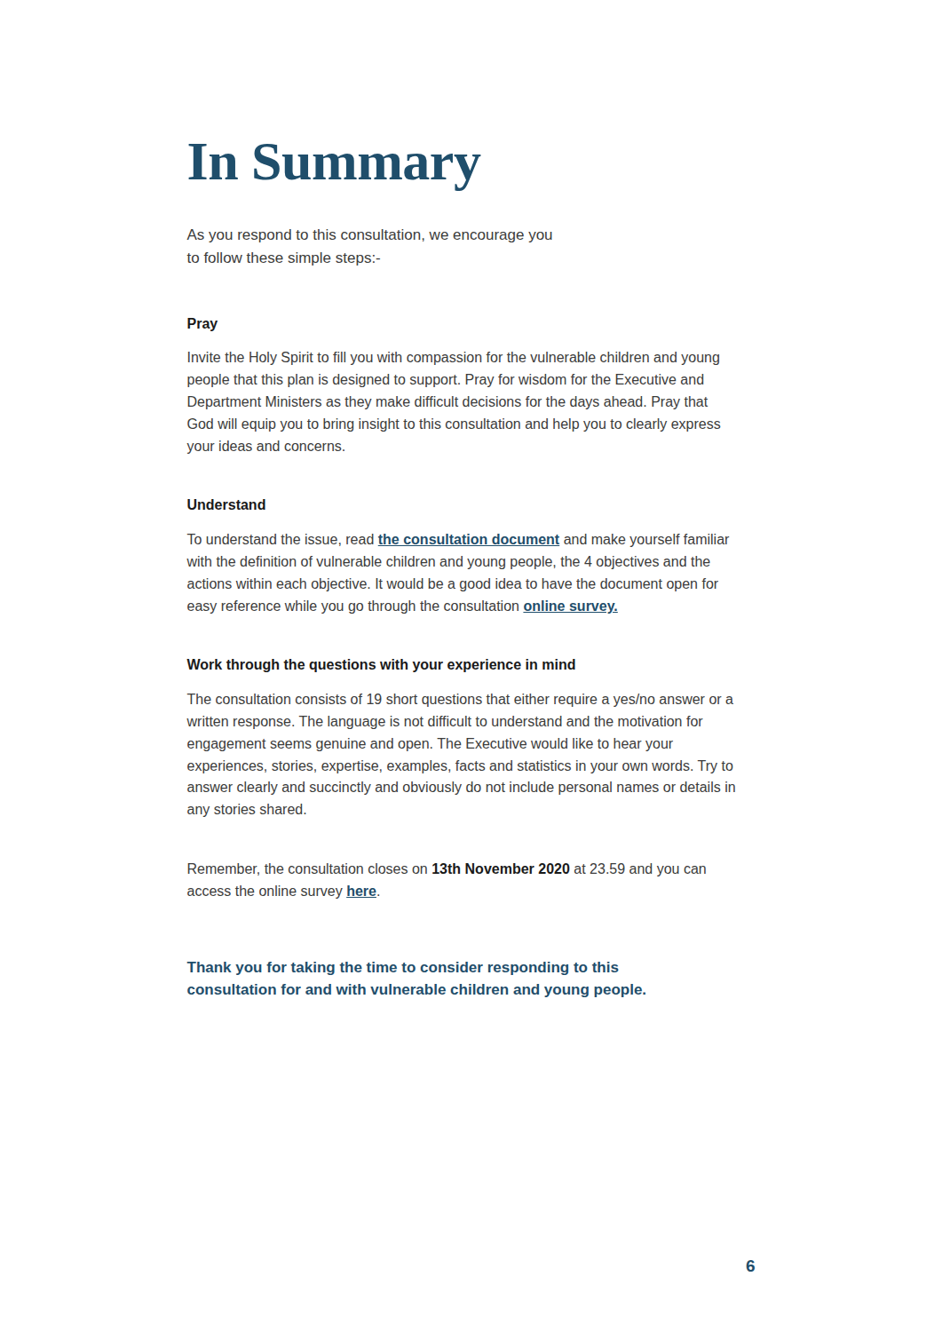In Summary
As you respond to this consultation, we encourage you to follow these simple steps:-
Pray
Invite the Holy Spirit to fill you with compassion for the vulnerable children and young people that this plan is designed to support. Pray for wisdom for the Executive and Department Ministers as they make difficult decisions for the days ahead. Pray that God will equip you to bring insight to this consultation and help you to clearly express your ideas and concerns.
Understand
To understand the issue, read the consultation document and make yourself familiar with the definition of vulnerable children and young people, the 4 objectives and the actions within each objective. It would be a good idea to have the document open for easy reference while you go through the consultation online survey.
Work through the questions with your experience in mind
The consultation consists of 19 short questions that either require a yes/no answer or a written response. The language is not difficult to understand and the motivation for engagement seems genuine and open. The Executive would like to hear your experiences, stories, expertise, examples, facts and statistics in your own words. Try to answer clearly and succinctly and obviously do not include personal names or details in any stories shared.
Remember, the consultation closes on 13th November 2020 at 23.59 and you can access the online survey here.
Thank you for taking the time to consider responding to this consultation for and with vulnerable children and young people.
6